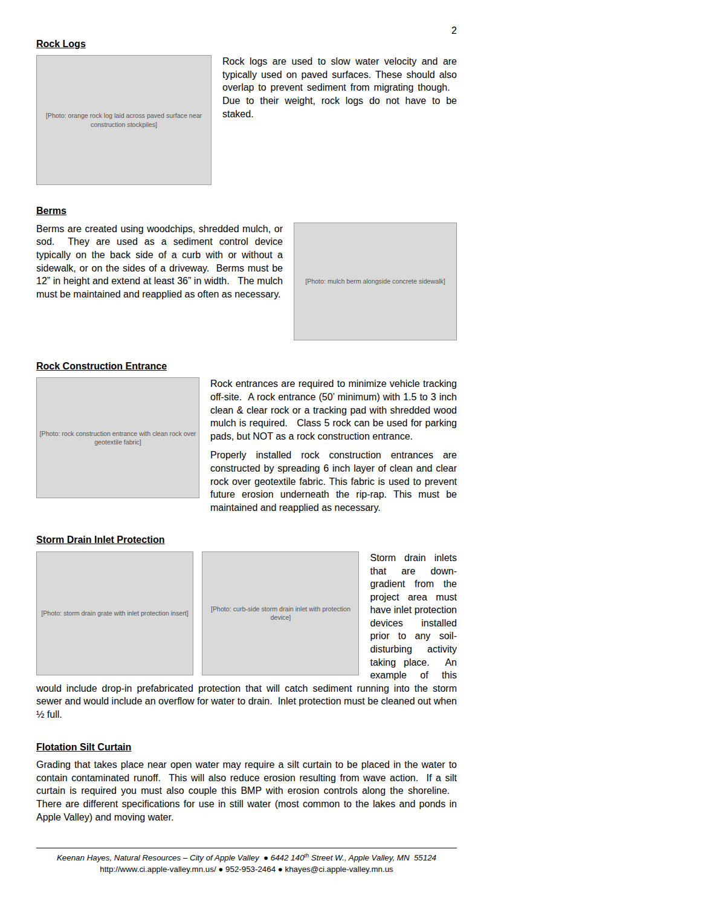2
Rock Logs
[Photo: orange rock log laid across paved surface near construction stockpiles]
Rock logs are used to slow water velocity and are typically used on paved surfaces. These should also overlap to prevent sediment from migrating though. Due to their weight, rock logs do not have to be staked.
Berms
[Photo: mulch berm alongside concrete sidewalk]
Berms are created using woodchips, shredded mulch, or sod. They are used as a sediment control device typically on the back side of a curb with or without a sidewalk, or on the sides of a driveway. Berms must be 12” in height and extend at least 36” in width. The mulch must be maintained and reapplied as often as necessary.
Rock Construction Entrance
[Photo: rock construction entrance with clean rock over geotextile fabric]
Rock entrances are required to minimize vehicle tracking off-site. A rock entrance (50’ minimum) with 1.5 to 3 inch clean & clear rock or a tracking pad with shredded wood mulch is required. Class 5 rock can be used for parking pads, but NOT as a rock construction entrance.
Properly installed rock construction entrances are constructed by spreading 6 inch layer of clean and clear rock over geotextile fabric. This fabric is used to prevent future erosion underneath the rip-rap. This must be maintained and reapplied as necessary.
Storm Drain Inlet Protection
[Photo: storm drain grate with inlet protection insert]
[Photo: curb-side storm drain inlet with protection device]
Storm drain inlets that are down-gradient from the project area must have inlet protection devices installed prior to any soil-disturbing activity taking place. An example of this would include drop-in prefabricated protection that will catch sediment running into the storm sewer and would include an overflow for water to drain. Inlet protection must be cleaned out when ½ full.
Flotation Silt Curtain
Grading that takes place near open water may require a silt curtain to be placed in the water to contain contaminated runoff. This will also reduce erosion resulting from wave action. If a silt curtain is required you must also couple this BMP with erosion controls along the shoreline. There are different specifications for use in still water (most common to the lakes and ponds in Apple Valley) and moving water.
Keenan Hayes, Natural Resources – City of Apple Valley ● 6442 140th Street W., Apple Valley, MN 55124
http://www.ci.apple-valley.mn.us/ ● 952-953-2464 ● khayes@ci.apple-valley.mn.us